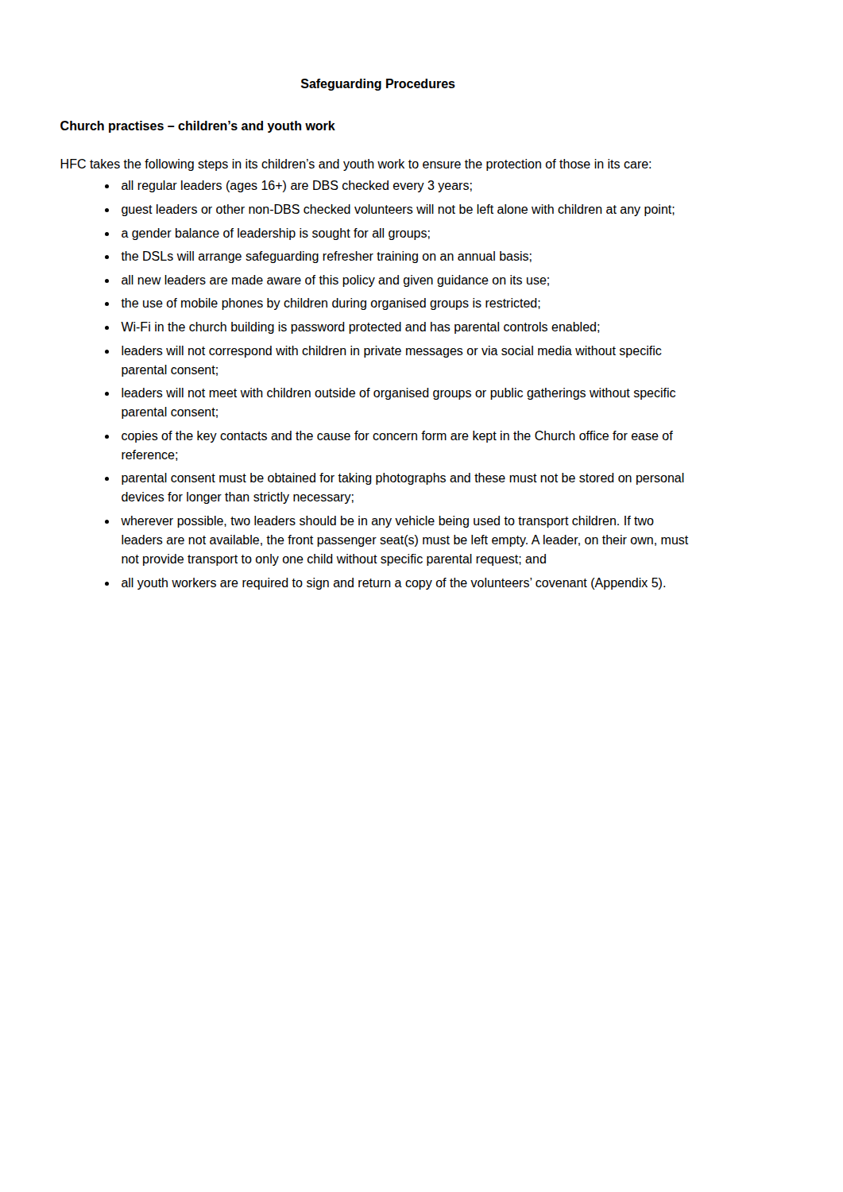Safeguarding Procedures
Church practises – children’s and youth work
HFC takes the following steps in its children’s and youth work to ensure the protection of those in its care:
all regular leaders (ages 16+) are DBS checked every 3 years;
guest leaders or other non-DBS checked volunteers will not be left alone with children at any point;
a gender balance of leadership is sought for all groups;
the DSLs will arrange safeguarding refresher training on an annual basis;
all new leaders are made aware of this policy and given guidance on its use;
the use of mobile phones by children during organised groups is restricted;
Wi-Fi in the church building is password protected and has parental controls enabled;
leaders will not correspond with children in private messages or via social media without specific parental consent;
leaders will not meet with children outside of organised groups or public gatherings without specific parental consent;
copies of the key contacts and the cause for concern form are kept in the Church office for ease of reference;
parental consent must be obtained for taking photographs and these must not be stored on personal devices for longer than strictly necessary;
wherever possible, two leaders should be in any vehicle being used to transport children. If two leaders are not available, the front passenger seat(s) must be left empty. A leader, on their own, must not provide transport to only one child without specific parental request; and
all youth workers are required to sign and return a copy of the volunteers’ covenant (Appendix 5).